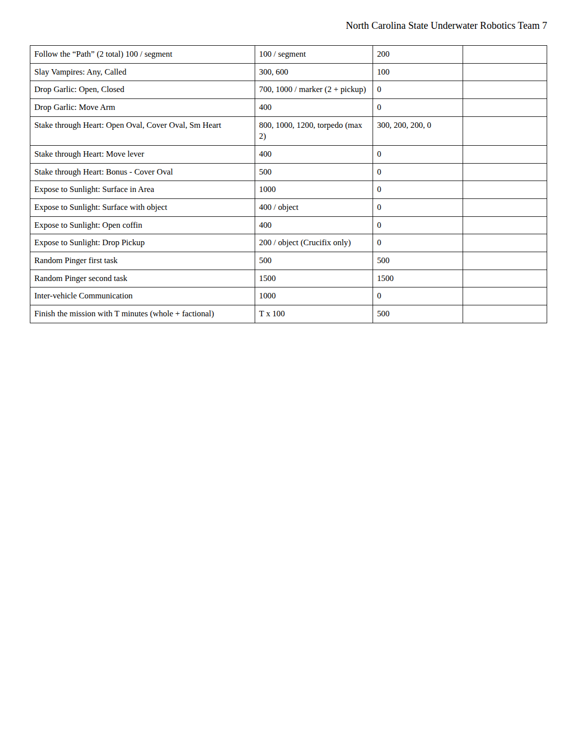North Carolina State Underwater Robotics Team 7
| Follow the “Path” (2 total) 100 / segment | 100 / segment | 200 | |
| Slay Vampires: Any, Called | 300, 600 | 100 | |
| Drop Garlic: Open, Closed | 700, 1000 / marker (2 + pickup) | 0 | |
| Drop Garlic: Move Arm | 400 | 0 | |
| Stake through Heart: Open Oval, Cover Oval, Sm Heart | 800, 1000, 1200, torpedo (max 2) | 300, 200, 200, 0 | |
| Stake through Heart: Move lever | 400 | 0 | |
| Stake through Heart: Bonus - Cover Oval | 500 | 0 | |
| Expose to Sunlight: Surface in Area | 1000 | 0 | |
| Expose to Sunlight: Surface with object | 400 / object | 0 | |
| Expose to Sunlight: Open coffin | 400 | 0 | |
| Expose to Sunlight: Drop Pickup | 200 / object (Crucifix only) | 0 | |
| Random Pinger first task | 500 | 500 | |
| Random Pinger second task | 1500 | 1500 | |
| Inter-vehicle Communication | 1000 | 0 | |
| Finish the mission with T minutes (whole + factional) | T x 100 | 500 | |